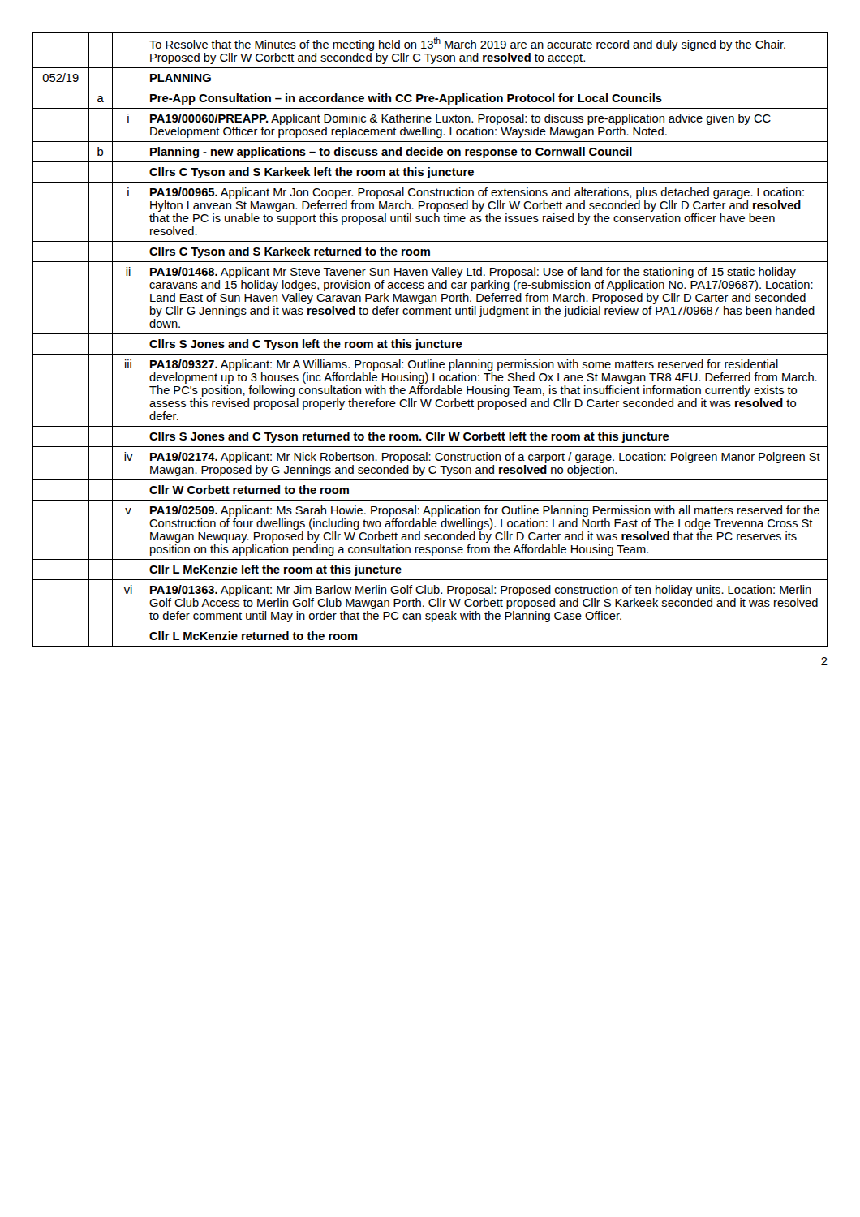| | | | To Resolve that the Minutes of the meeting held on 13 th March 2019 are an accurate record and duly signed by the Chair. Proposed by Cllr W Corbett and seconded by Cllr C Tyson and resolved to accept. |
| 052/19 | | | PLANNING |
| | a | | Pre-App Consultation – in accordance with CC Pre-Application Protocol for Local Councils |
| | | i | PA19/00060/PREAPP. Applicant Dominic & Katherine Luxton. Proposal: to discuss pre-application advice given by CC Development Officer for proposed replacement dwelling. Location: Wayside Mawgan Porth. Noted. |
| | b | | Planning - new applications – to discuss and decide on response to Cornwall Council |
| | | | Cllrs C Tyson and S Karkeek left the room at this juncture |
| | | i | PA19/00965. Applicant Mr Jon Cooper. Proposal Construction of extensions and alterations, plus detached garage. Location: Hylton Lanvean St Mawgan. Deferred from March. Proposed by Cllr W Corbett and seconded by Cllr D Carter and resolved that the PC is unable to support this proposal until such time as the issues raised by the conservation officer have been resolved. |
| | | | Cllrs C Tyson and S Karkeek returned to the room |
| | | ii | PA19/01468. Applicant Mr Steve Tavener Sun Haven Valley Ltd. Proposal: Use of land for the stationing of 15 static holiday caravans and 15 holiday lodges, provision of access and car parking (re-submission of Application No. PA17/09687). Location: Land East of Sun Haven Valley Caravan Park Mawgan Porth. Deferred from March. Proposed by Cllr D Carter and seconded by Cllr G Jennings and it was resolved to defer comment until judgment in the judicial review of PA17/09687 has been handed down. |
| | | | Cllrs S Jones and C Tyson left the room at this juncture |
| | | iii | PA18/09327. Applicant: Mr A Williams. Proposal: Outline planning permission with some matters reserved for residential development up to 3 houses (inc Affordable Housing) Location: The Shed Ox Lane St Mawgan TR8 4EU. Deferred from March. The PC's position, following consultation with the Affordable Housing Team, is that insufficient information currently exists to assess this revised proposal properly therefore Cllr W Corbett proposed and Cllr D Carter seconded and it was resolved to defer. |
| | | | Cllrs S Jones and C Tyson returned to the room. Cllr W Corbett left the room at this juncture |
| | | iv | PA19/02174. Applicant: Mr Nick Robertson. Proposal: Construction of a carport / garage. Location: Polgreen Manor Polgreen St Mawgan. Proposed by G Jennings and seconded by C Tyson and resolved no objection. |
| | | | Cllr W Corbett returned to the room |
| | | v | PA19/02509. Applicant: Ms Sarah Howie. Proposal: Application for Outline Planning Permission with all matters reserved for the Construction of four dwellings (including two affordable dwellings). Location: Land North East of The Lodge Trevenna Cross St Mawgan Newquay. Proposed by Cllr W Corbett and seconded by Cllr D Carter and it was resolved that the PC reserves its position on this application pending a consultation response from the Affordable Housing Team. |
| | | | Cllr L McKenzie left the room at this juncture |
| | | vi | PA19/01363. Applicant: Mr Jim Barlow Merlin Golf Club. Proposal: Proposed construction of ten holiday units. Location: Merlin Golf Club Access to Merlin Golf Club Mawgan Porth. Cllr W Corbett proposed and Cllr S Karkeek seconded and it was resolved to defer comment until May in order that the PC can speak with the Planning Case Officer. |
| | | | Cllr L McKenzie returned to the room |
2